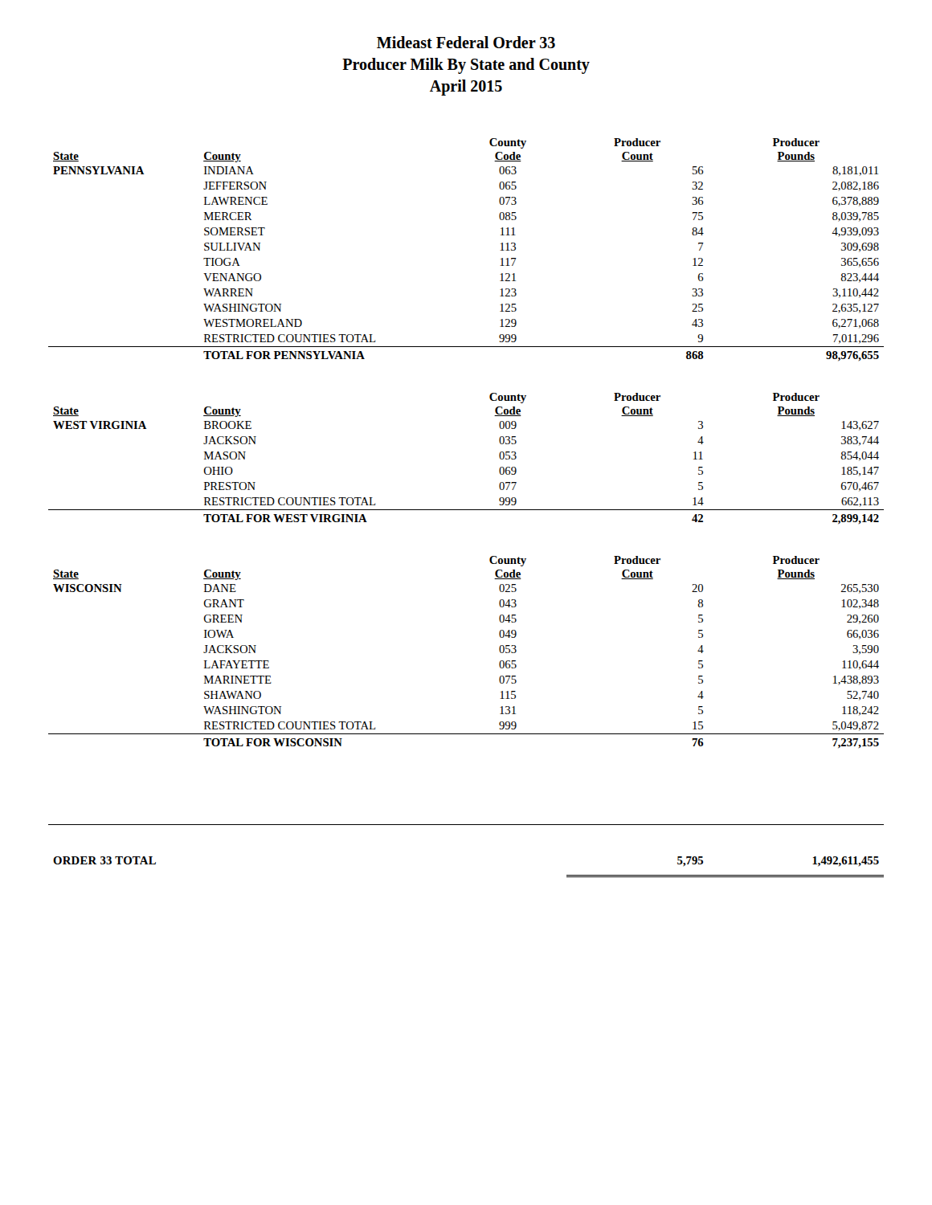Mideast Federal Order 33
Producer Milk By State and County
April 2015
| | | County | Producer | Producer |
| --- | --- | --- | --- | --- |
| State | County | Code | Count | Pounds |
| PENNSYLVANIA | INDIANA | 063 | 56 | 8,181,011 |
| | JEFFERSON | 065 | 32 | 2,082,186 |
| | LAWRENCE | 073 | 36 | 6,378,889 |
| | MERCER | 085 | 75 | 8,039,785 |
| | SOMERSET | 111 | 84 | 4,939,093 |
| | SULLIVAN | 113 | 7 | 309,698 |
| | TIOGA | 117 | 12 | 365,656 |
| | VENANGO | 121 | 6 | 823,444 |
| | WARREN | 123 | 33 | 3,110,442 |
| | WASHINGTON | 125 | 25 | 2,635,127 |
| | WESTMORELAND | 129 | 43 | 6,271,068 |
| | RESTRICTED COUNTIES TOTAL | 999 | 9 | 7,011,296 |
| | TOTAL FOR PENNSYLVANIA | | 868 | 98,976,655 |
| | | County | Producer | Producer |
| --- | --- | --- | --- | --- |
| State | County | Code | Count | Pounds |
| WEST VIRGINIA | BROOKE | 009 | 3 | 143,627 |
| | JACKSON | 035 | 4 | 383,744 |
| | MASON | 053 | 11 | 854,044 |
| | OHIO | 069 | 5 | 185,147 |
| | PRESTON | 077 | 5 | 670,467 |
| | RESTRICTED COUNTIES TOTAL | 999 | 14 | 662,113 |
| | TOTAL FOR WEST VIRGINIA | | 42 | 2,899,142 |
| | | County | Producer | Producer |
| --- | --- | --- | --- | --- |
| State | County | Code | Count | Pounds |
| WISCONSIN | DANE | 025 | 20 | 265,530 |
| | GRANT | 043 | 8 | 102,348 |
| | GREEN | 045 | 5 | 29,260 |
| | IOWA | 049 | 5 | 66,036 |
| | JACKSON | 053 | 4 | 3,590 |
| | LAFAYETTE | 065 | 5 | 110,644 |
| | MARINETTE | 075 | 5 | 1,438,893 |
| | SHAWANO | 115 | 4 | 52,740 |
| | WASHINGTON | 131 | 5 | 118,242 |
| | RESTRICTED COUNTIES TOTAL | 999 | 15 | 5,049,872 |
| | TOTAL FOR WISCONSIN | | 76 | 7,237,155 |
| ORDER 33 TOTAL | | | 5,795 | 1,492,611,455 |